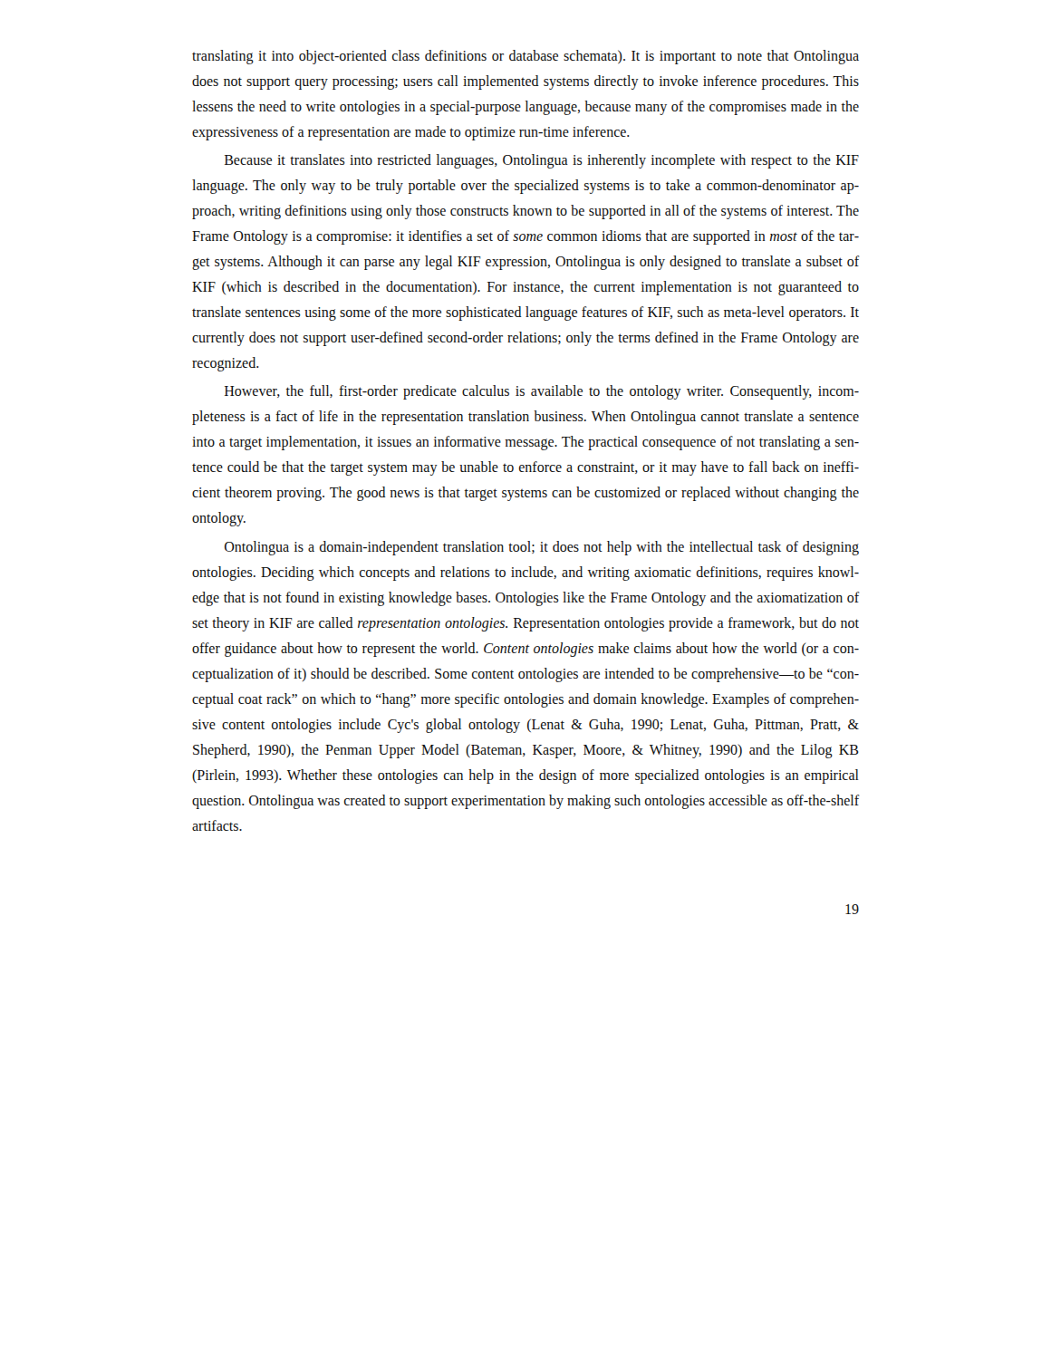translating it into object-oriented class definitions or database schemata). It is important to note that Ontolingua does not support query processing; users call implemented systems directly to invoke inference procedures. This lessens the need to write ontologies in a special-purpose language, because many of the compromises made in the expressiveness of a representation are made to optimize run-time inference.
Because it translates into restricted languages, Ontolingua is inherently incomplete with respect to the KIF language. The only way to be truly portable over the specialized systems is to take a common-denominator approach, writing definitions using only those constructs known to be supported in all of the systems of interest. The Frame Ontology is a compromise: it identifies a set of some common idioms that are supported in most of the target systems. Although it can parse any legal KIF expression, Ontolingua is only designed to translate a subset of KIF (which is described in the documentation). For instance, the current implementation is not guaranteed to translate sentences using some of the more sophisticated language features of KIF, such as meta-level operators. It currently does not support user-defined second-order relations; only the terms defined in the Frame Ontology are recognized.
However, the full, first-order predicate calculus is available to the ontology writer. Consequently, incompleteness is a fact of life in the representation translation business. When Ontolingua cannot translate a sentence into a target implementation, it issues an informative message. The practical consequence of not translating a sentence could be that the target system may be unable to enforce a constraint, or it may have to fall back on inefficient theorem proving. The good news is that target systems can be customized or replaced without changing the ontology.
Ontolingua is a domain-independent translation tool; it does not help with the intellectual task of designing ontologies. Deciding which concepts and relations to include, and writing axiomatic definitions, requires knowledge that is not found in existing knowledge bases. Ontologies like the Frame Ontology and the axiomatization of set theory in KIF are called representation ontologies. Representation ontologies provide a framework, but do not offer guidance about how to represent the world. Content ontologies make claims about how the world (or a conceptualization of it) should be described. Some content ontologies are intended to be comprehensive—to be “conceptual coat rack” on which to “hang” more specific ontologies and domain knowledge. Examples of comprehensive content ontologies include Cyc's global ontology (Lenat & Guha, 1990; Lenat, Guha, Pittman, Pratt, & Shepherd, 1990), the Penman Upper Model (Bateman, Kasper, Moore, & Whitney, 1990) and the Lilog KB (Pirlein, 1993). Whether these ontologies can help in the design of more specialized ontologies is an empirical question. Ontolingua was created to support experimentation by making such ontologies accessible as off-the-shelf artifacts.
19